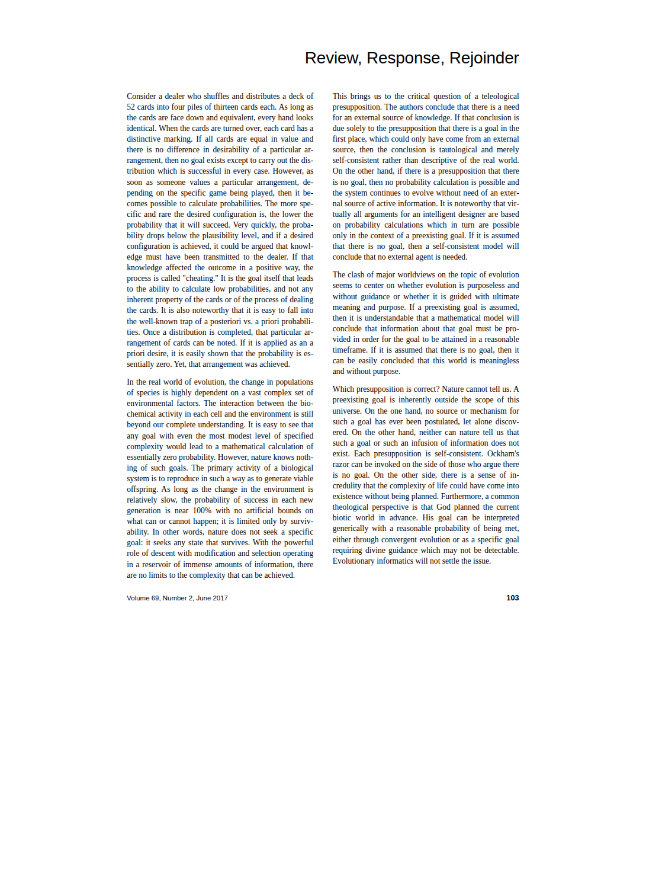Review, Response, Rejoinder
Consider a dealer who shuffles and distributes a deck of 52 cards into four piles of thirteen cards each. As long as the cards are face down and equivalent, every hand looks identical. When the cards are turned over, each card has a distinctive marking. If all cards are equal in value and there is no difference in desirability of a particular arrangement, then no goal exists except to carry out the distribution which is successful in every case. However, as soon as someone values a particular arrangement, depending on the specific game being played, then it becomes possible to calculate probabilities. The more specific and rare the desired configuration is, the lower the probability that it will succeed. Very quickly, the probability drops below the plausibility level, and if a desired configuration is achieved, it could be argued that knowledge must have been transmitted to the dealer. If that knowledge affected the outcome in a positive way, the process is called "cheating." It is the goal itself that leads to the ability to calculate low probabilities, and not any inherent property of the cards or of the process of dealing the cards. It is also noteworthy that it is easy to fall into the well-known trap of a posteriori vs. a priori probabilities. Once a distribution is completed, that particular arrangement of cards can be noted. If it is applied as an a priori desire, it is easily shown that the probability is essentially zero. Yet, that arrangement was achieved.
In the real world of evolution, the change in populations of species is highly dependent on a vast complex set of environmental factors. The interaction between the biochemical activity in each cell and the environment is still beyond our complete understanding. It is easy to see that any goal with even the most modest level of specified complexity would lead to a mathematical calculation of essentially zero probability. However, nature knows nothing of such goals. The primary activity of a biological system is to reproduce in such a way as to generate viable offspring. As long as the change in the environment is relatively slow, the probability of success in each new generation is near 100% with no artificial bounds on what can or cannot happen; it is limited only by survivability. In other words, nature does not seek a specific goal: it seeks any state that survives. With the powerful role of descent with modification and selection operating in a reservoir of immense amounts of information, there are no limits to the complexity that can be achieved.
This brings us to the critical question of a teleological presupposition. The authors conclude that there is a need for an external source of knowledge. If that conclusion is due solely to the presupposition that there is a goal in the first place, which could only have come from an external source, then the conclusion is tautological and merely self-consistent rather than descriptive of the real world. On the other hand, if there is a presupposition that there is no goal, then no probability calculation is possible and the system continues to evolve without need of an external source of active information. It is noteworthy that virtually all arguments for an intelligent designer are based on probability calculations which in turn are possible only in the context of a preexisting goal. If it is assumed that there is no goal, then a self-consistent model will conclude that no external agent is needed.
The clash of major worldviews on the topic of evolution seems to center on whether evolution is purposeless and without guidance or whether it is guided with ultimate meaning and purpose. If a preexisting goal is assumed, then it is understandable that a mathematical model will conclude that information about that goal must be provided in order for the goal to be attained in a reasonable timeframe. If it is assumed that there is no goal, then it can be easily concluded that this world is meaningless and without purpose.
Which presupposition is correct? Nature cannot tell us. A preexisting goal is inherently outside the scope of this universe. On the one hand, no source or mechanism for such a goal has ever been postulated, let alone discovered. On the other hand, neither can nature tell us that such a goal or such an infusion of information does not exist. Each presupposition is self-consistent. Ockham's razor can be invoked on the side of those who argue there is no goal. On the other side, there is a sense of incredulity that the complexity of life could have come into existence without being planned. Furthermore, a common theological perspective is that God planned the current biotic world in advance. His goal can be interpreted generically with a reasonable probability of being met, either through convergent evolution or as a specific goal requiring divine guidance which may not be detectable. Evolutionary informatics will not settle the issue.
Volume 69, Number 2, June 2017 103